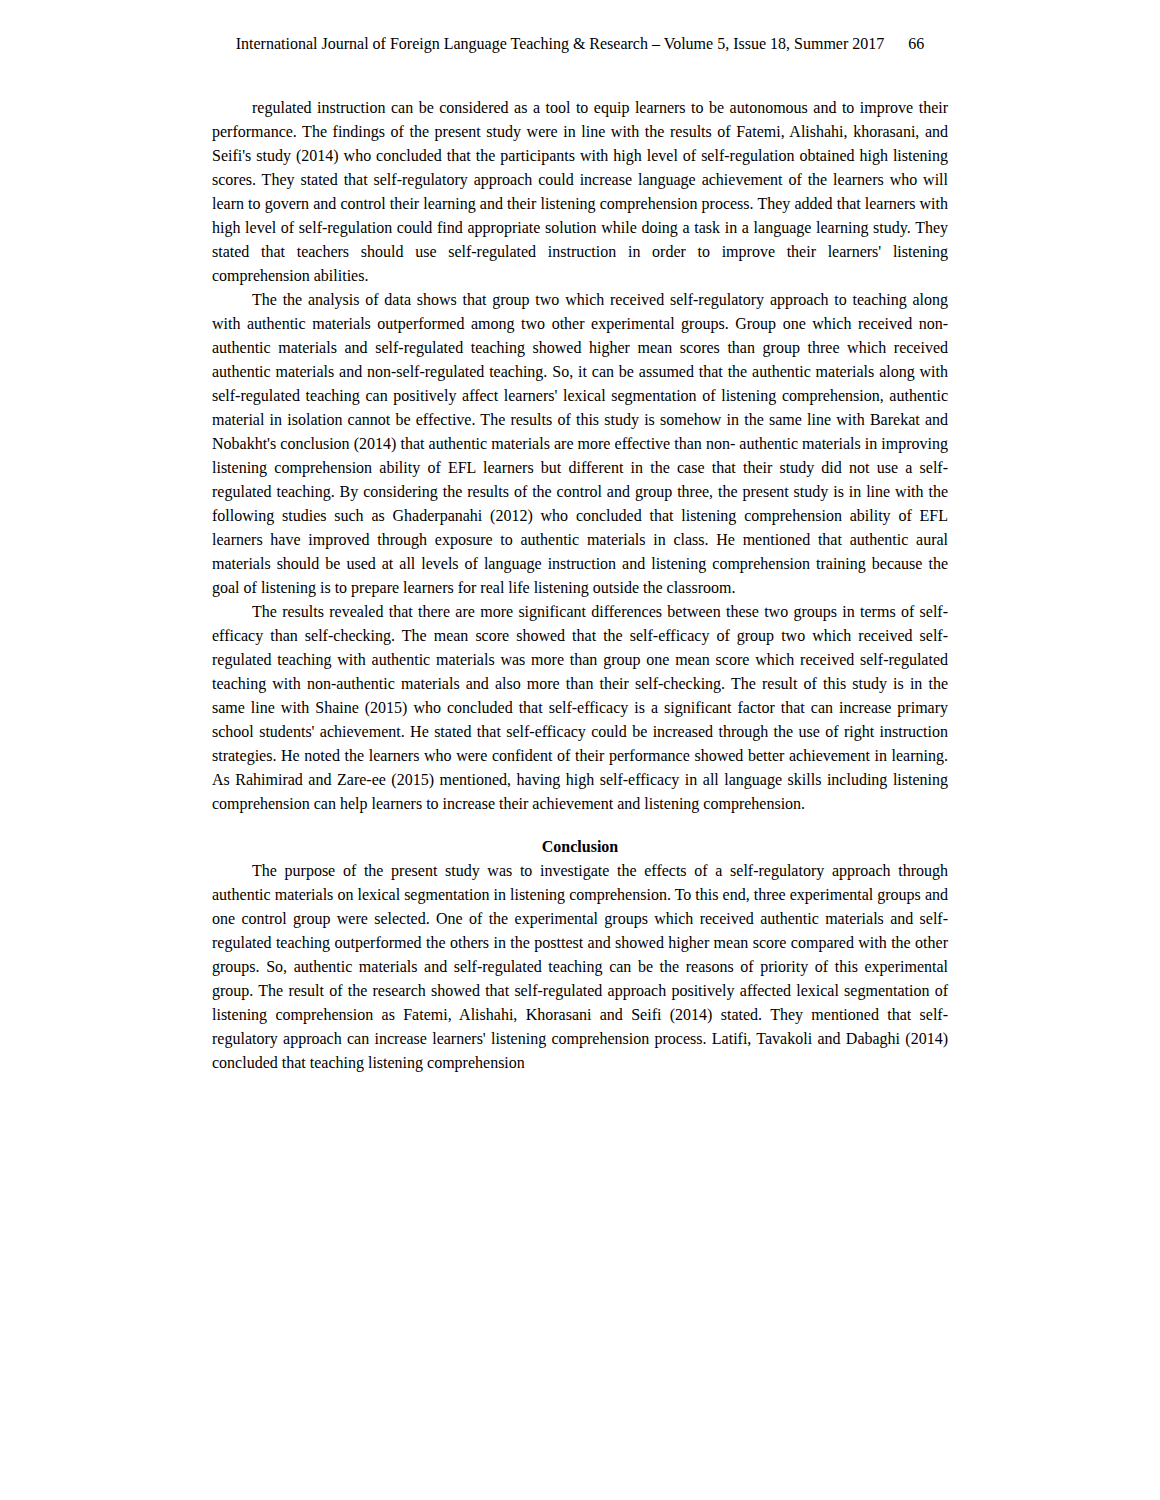International Journal of Foreign Language Teaching & Research – Volume 5, Issue 18, Summer 2017 66
regulated instruction can be considered as a tool to equip learners to be autonomous and to improve their performance. The findings of the present study were in line with the results of Fatemi, Alishahi, khorasani, and Seifi's study (2014) who concluded that the participants with high level of self-regulation obtained high listening scores. They stated that self-regulatory approach could increase language achievement of the learners who will learn to govern and control their learning and their listening comprehension process. They added that learners with high level of self-regulation could find appropriate solution while doing a task in a language learning study. They stated that teachers should use self-regulated instruction in order to improve their learners' listening comprehension abilities.
The the analysis of data shows that group two which received self-regulatory approach to teaching along with authentic materials outperformed among two other experimental groups. Group one which received non- authentic materials and self-regulated teaching showed higher mean scores than group three which received authentic materials and non-self-regulated teaching. So, it can be assumed that the authentic materials along with self-regulated teaching can positively affect learners' lexical segmentation of listening comprehension, authentic material in isolation cannot be effective. The results of this study is somehow in the same line with Barekat and Nobakht's conclusion (2014) that authentic materials are more effective than non- authentic materials in improving listening comprehension ability of EFL learners but different in the case that their study did not use a self-regulated teaching. By considering the results of the control and group three, the present study is in line with the following studies such as Ghaderpanahi (2012) who concluded that listening comprehension ability of EFL learners have improved through exposure to authentic materials in class. He mentioned that authentic aural materials should be used at all levels of language instruction and listening comprehension training because the goal of listening is to prepare learners for real life listening outside the classroom.
The results revealed that there are more significant differences between these two groups in terms of self-efficacy than self-checking. The mean score showed that the self-efficacy of group two which received self-regulated teaching with authentic materials was more than group one mean score which received self-regulated teaching with non-authentic materials and also more than their self-checking. The result of this study is in the same line with Shaine (2015) who concluded that self-efficacy is a significant factor that can increase primary school students' achievement. He stated that self-efficacy could be increased through the use of right instruction strategies. He noted the learners who were confident of their performance showed better achievement in learning. As Rahimirad and Zare-ee (2015) mentioned, having high self-efficacy in all language skills including listening comprehension can help learners to increase their achievement and listening comprehension.
Conclusion
The purpose of the present study was to investigate the effects of a self-regulatory approach through authentic materials on lexical segmentation in listening comprehension. To this end, three experimental groups and one control group were selected. One of the experimental groups which received authentic materials and self-regulated teaching outperformed the others in the posttest and showed higher mean score compared with the other groups. So, authentic materials and self-regulated teaching can be the reasons of priority of this experimental group. The result of the research showed that self-regulated approach positively affected lexical segmentation of listening comprehension as Fatemi, Alishahi, Khorasani and Seifi (2014) stated. They mentioned that self-regulatory approach can increase learners' listening comprehension process. Latifi, Tavakoli and Dabaghi (2014) concluded that teaching listening comprehension